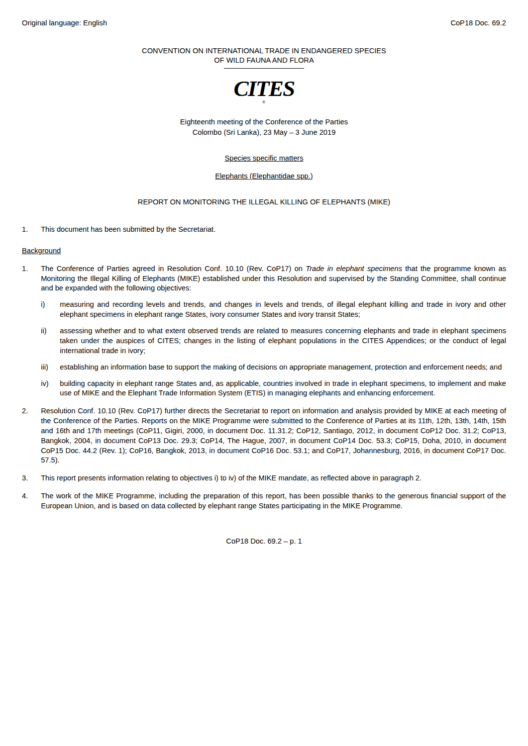Original language: English
CoP18 Doc. 69.2
CONVENTION ON INTERNATIONAL TRADE IN ENDANGERED SPECIES
OF WILD FAUNA AND FLORA
CITES
®
Eighteenth meeting of the Conference of the Parties
Colombo (Sri Lanka), 23 May – 3 June 2019
Species specific matters
Elephants (Elephantidae spp.)
REPORT ON MONITORING THE ILLEGAL KILLING OF ELEPHANTS (MIKE)
This document has been submitted by the Secretariat.
Background
The Conference of Parties agreed in Resolution Conf. 10.10 (Rev. CoP17) on Trade in elephant specimens that the programme known as Monitoring the Illegal Killing of Elephants (MIKE) established under this Resolution and supervised by the Standing Committee, shall continue and be expanded with the following objectives:
i) measuring and recording levels and trends, and changes in levels and trends, of illegal elephant killing and trade in ivory and other elephant specimens in elephant range States, ivory consumer States and ivory transit States;
ii) assessing whether and to what extent observed trends are related to measures concerning elephants and trade in elephant specimens taken under the auspices of CITES; changes in the listing of elephant populations in the CITES Appendices; or the conduct of legal international trade in ivory;
iii) establishing an information base to support the making of decisions on appropriate management, protection and enforcement needs; and
iv) building capacity in elephant range States and, as applicable, countries involved in trade in elephant specimens, to implement and make use of MIKE and the Elephant Trade Information System (ETIS) in managing elephants and enhancing enforcement.
Resolution Conf. 10.10 (Rev. CoP17) further directs the Secretariat to report on information and analysis provided by MIKE at each meeting of the Conference of the Parties. Reports on the MIKE Programme were submitted to the Conference of Parties at its 11th, 12th, 13th, 14th, 15th and 16th and 17th meetings (CoP11, Gigiri, 2000, in document Doc. 11.31.2; CoP12, Santiago, 2012, in document CoP12 Doc. 31.2; CoP13, Bangkok, 2004, in document CoP13 Doc. 29.3; CoP14, The Hague, 2007, in document CoP14 Doc. 53.3; CoP15, Doha, 2010, in document CoP15 Doc. 44.2 (Rev. 1); CoP16, Bangkok, 2013, in document CoP16 Doc. 53.1; and CoP17, Johannesburg, 2016, in document CoP17 Doc. 57.5).
This report presents information relating to objectives i) to iv) of the MIKE mandate, as reflected above in paragraph 2.
The work of the MIKE Programme, including the preparation of this report, has been possible thanks to the generous financial support of the European Union, and is based on data collected by elephant range States participating in the MIKE Programme.
CoP18 Doc. 69.2 – p. 1